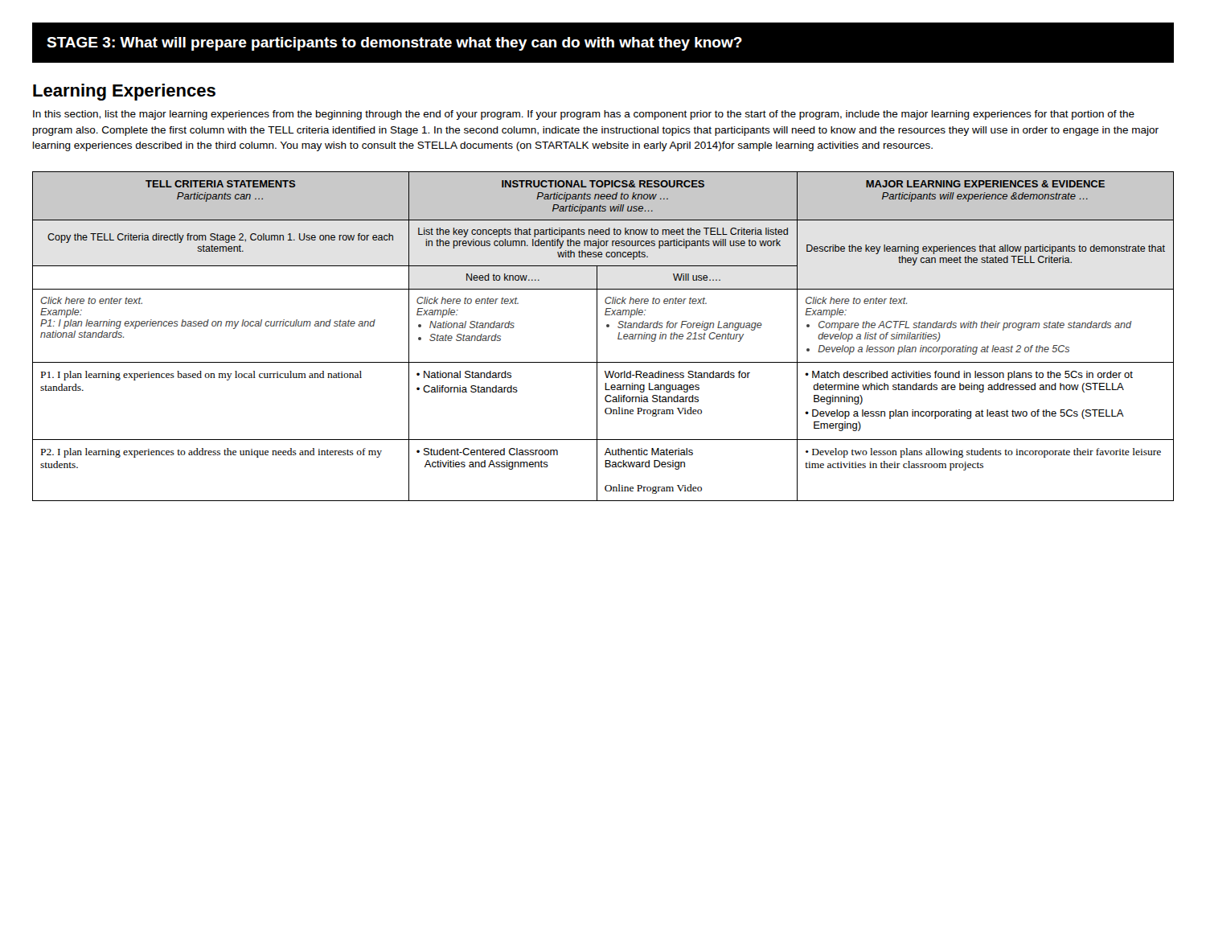STAGE 3: What will prepare participants to demonstrate what they can do with what they know?
Learning Experiences
In this section, list the major learning experiences from the beginning through the end of your program. If your program has a component prior to the start of the program, include the major learning experiences for that portion of the program also. Complete the first column with the TELL criteria identified in Stage 1. In the second column, indicate the instructional topics that participants will need to know and the resources they will use in order to engage in the major learning experiences described in the third column. You may wish to consult the STELLA documents (on STARTALK website in early April 2014)for sample learning activities and resources.
| TELL CRITERIA STATEMENTS Participants can … | INSTRUCTIONAL TOPICS& RESOURCES Participants need to know … Participants will use… | MAJOR LEARNING EXPERIENCES & EVIDENCE Participants will experience &demonstrate … |
| --- | --- | --- |
| Copy the TELL Criteria directly from Stage 2, Column 1. Use one row for each statement. | List the key concepts that participants need to know to meet the TELL Criteria listed in the previous column. Identify the major resources participants will use to work with these concepts. | Describe the key learning experiences that allow participants to demonstrate that they can meet the stated TELL Criteria. |
| | Need to know…. | Will use…. |
| Click here to enter text. Example: P1: I plan learning experiences based on my local curriculum and state and national standards. | Click here to enter text. Example: National Standards State Standards | Click here to enter text. Example: Standards for Foreign Language Learning in the 21st Century | Click here to enter text. Example: Compare the ACTFL standards with their program state standards and develop a list of similarities) Develop a lesson plan incorporating at least 2 of the 5Cs |
| P1. I plan learning experiences based on my local curriculum and national standards. | • National Standards • California Standards | World-Readiness Standards for Learning Languages California Standards Online Program Video | • Match described activities found in lesson plans to the 5Cs in order ot determine which standards are being addressed and how (STELLA Beginning) • Develop a lessn plan incorporating at least two of the 5Cs (STELLA Emerging) |
| P2. I plan learning experiences to address the unique needs and interests of my students. | • Student-Centered Classroom Activities and Assignments | Authentic Materials Backward Design Online Program Video | • Develop two lesson plans allowing students to incoroporate their favorite leisure time activities in their classroom projects |